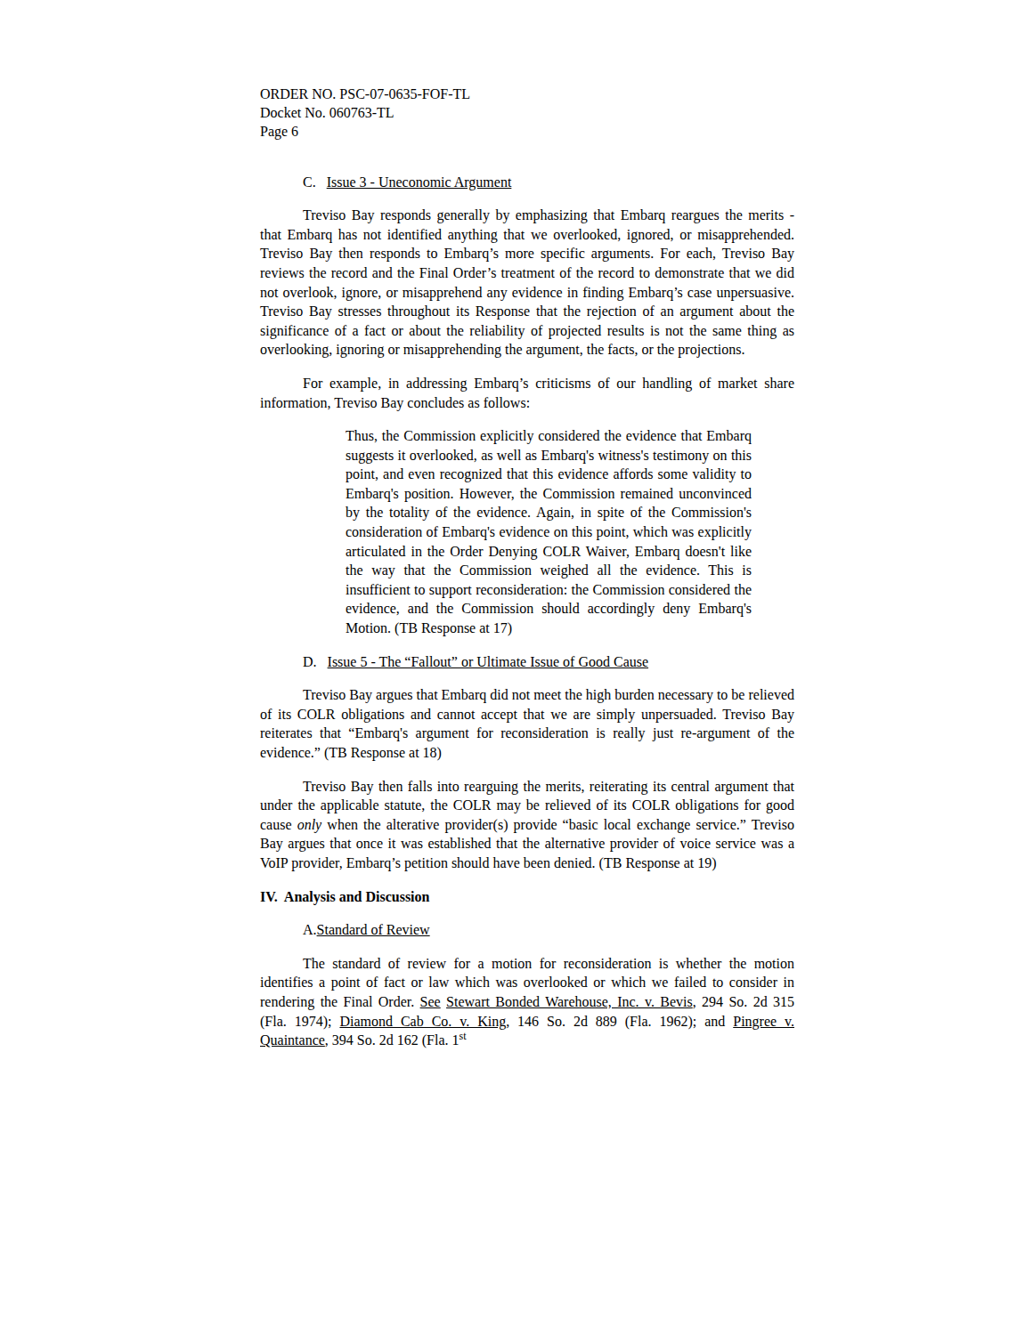ORDER NO. PSC-07-0635-FOF-TL
Docket No. 060763-TL
Page 6
C. Issue 3 - Uneconomic Argument
Treviso Bay responds generally by emphasizing that Embarq reargues the merits - that Embarq has not identified anything that we overlooked, ignored, or misapprehended. Treviso Bay then responds to Embarq’s more specific arguments. For each, Treviso Bay reviews the record and the Final Order’s treatment of the record to demonstrate that we did not overlook, ignore, or misapprehend any evidence in finding Embarq’s case unpersuasive. Treviso Bay stresses throughout its Response that the rejection of an argument about the significance of a fact or about the reliability of projected results is not the same thing as overlooking, ignoring or misapprehending the argument, the facts, or the projections.
For example, in addressing Embarq’s criticisms of our handling of market share information, Treviso Bay concludes as follows:
Thus, the Commission explicitly considered the evidence that Embarq suggests it overlooked, as well as Embarq's witness's testimony on this point, and even recognized that this evidence affords some validity to Embarq's position. However, the Commission remained unconvinced by the totality of the evidence. Again, in spite of the Commission's consideration of Embarq's evidence on this point, which was explicitly articulated in the Order Denying COLR Waiver, Embarq doesn't like the way that the Commission weighed all the evidence. This is insufficient to support reconsideration: the Commission considered the evidence, and the Commission should accordingly deny Embarq's Motion. (TB Response at 17)
D. Issue 5 - The “Fallout” or Ultimate Issue of Good Cause
Treviso Bay argues that Embarq did not meet the high burden necessary to be relieved of its COLR obligations and cannot accept that we are simply unpersuaded. Treviso Bay reiterates that “Embarq's argument for reconsideration is really just re-argument of the evidence.” (TB Response at 18)
Treviso Bay then falls into rearguing the merits, reiterating its central argument that under the applicable statute, the COLR may be relieved of its COLR obligations for good cause only when the alterative provider(s) provide “basic local exchange service.” Treviso Bay argues that once it was established that the alternative provider of voice service was a VoIP provider, Embarq’s petition should have been denied. (TB Response at 19)
IV. Analysis and Discussion
A. Standard of Review
The standard of review for a motion for reconsideration is whether the motion identifies a point of fact or law which was overlooked or which we failed to consider in rendering the Final Order. See Stewart Bonded Warehouse, Inc. v. Bevis, 294 So. 2d 315 (Fla. 1974); Diamond Cab Co. v. King, 146 So. 2d 889 (Fla. 1962); and Pingree v. Quaintance, 394 So. 2d 162 (Fla. 1st